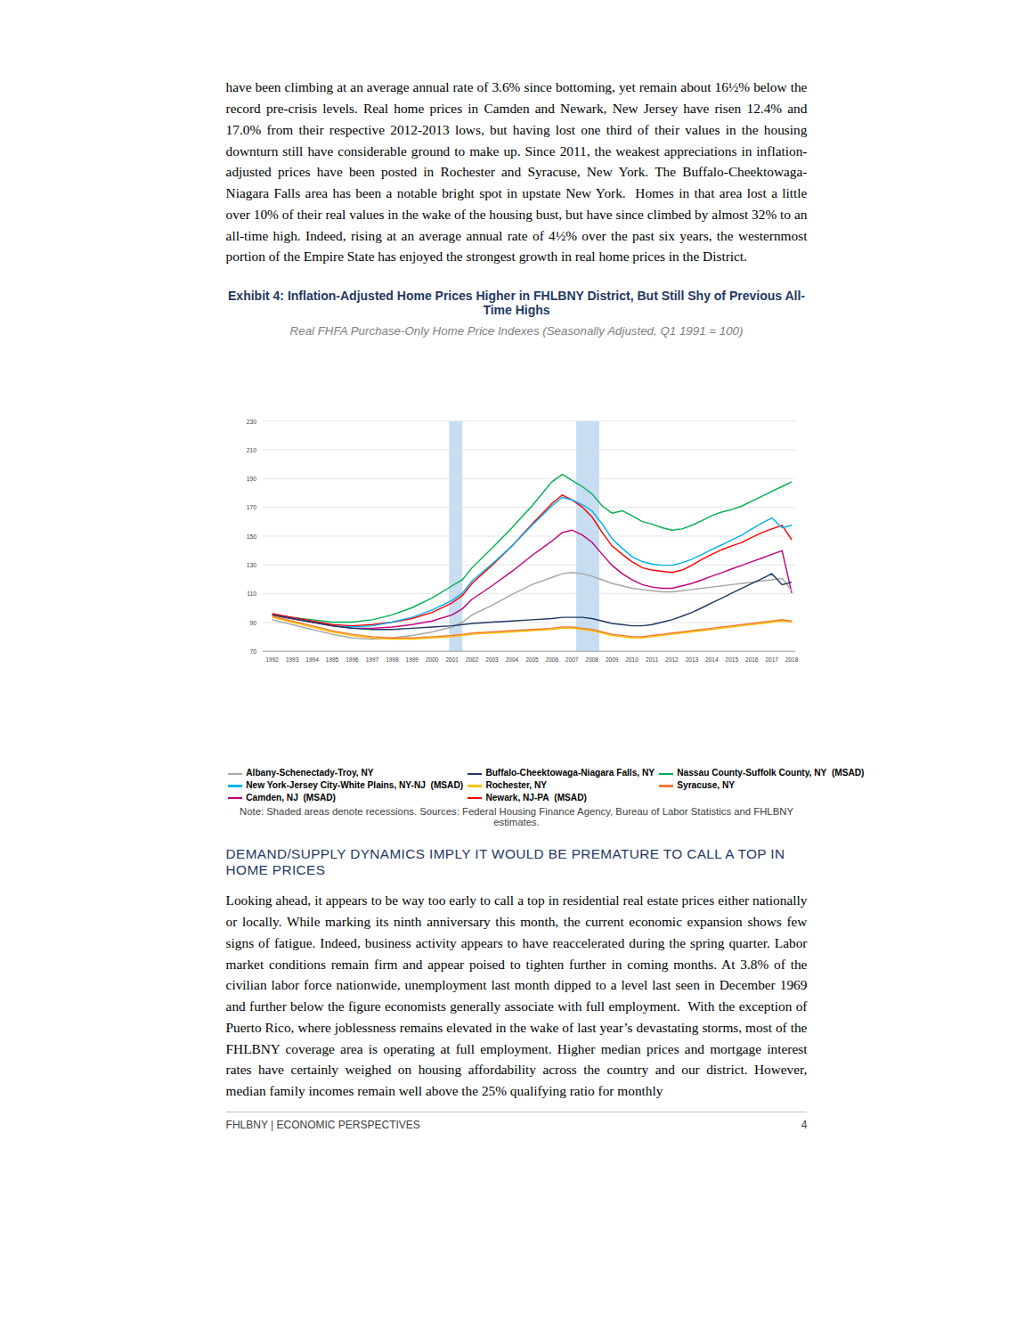have been climbing at an average annual rate of 3.6% since bottoming, yet remain about 16½% below the record pre-crisis levels. Real home prices in Camden and Newark, New Jersey have risen 12.4% and 17.0% from their respective 2012-2013 lows, but having lost one third of their values in the housing downturn still have considerable ground to make up. Since 2011, the weakest appreciations in inflation-adjusted prices have been posted in Rochester and Syracuse, New York. The Buffalo-Cheektowaga-Niagara Falls area has been a notable bright spot in upstate New York. Homes in that area lost a little over 10% of their real values in the wake of the housing bust, but have since climbed by almost 32% to an all-time high. Indeed, rising at an average annual rate of 4½% over the past six years, the westernmost portion of the Empire State has enjoyed the strongest growth in real home prices in the District.
Exhibit 4: Inflation-Adjusted Home Prices Higher in FHLBNY District, But Still Shy of Previous All-Time Highs
Real FHFA Purchase-Only Home Price Indexes (Seasonally Adjusted, Q1 1991 = 100)
230 210 190 170 150 130 110 90 70 1992 1993 1994 1995 1996 1997 1998 1999 2000 2001 2002 2003 2004 2005 2006 2007 2008 2009 2010 2011 2012 2013 2014 2015 2016 2017 2018
| Albany-Schenectady-Troy, NY | Buffalo-Cheektowaga-Niagara Falls, NY | Nassau County-Suffolk County, NY (MSAD) |
| New York-Jersey City-White Plains, NY-NJ (MSAD) | Rochester, NY | Syracuse, NY |
| Camden, NJ (MSAD) | Newark, NJ-PA (MSAD) | |
Note: Shaded areas denote recessions. Sources: Federal Housing Finance Agency, Bureau of Labor Statistics and FHLBNY estimates.
DEMAND/SUPPLY DYNAMICS IMPLY IT WOULD BE PREMATURE TO CALL A TOP IN HOME PRICES
Looking ahead, it appears to be way too early to call a top in residential real estate prices either nationally or locally. While marking its ninth anniversary this month, the current economic expansion shows few signs of fatigue. Indeed, business activity appears to have reaccelerated during the spring quarter. Labor market conditions remain firm and appear poised to tighten further in coming months. At 3.8% of the civilian labor force nationwide, unemployment last month dipped to a level last seen in December 1969 and further below the figure economists generally associate with full employment. With the exception of Puerto Rico, where joblessness remains elevated in the wake of last year’s devastating storms, most of the FHLBNY coverage area is operating at full employment. Higher median prices and mortgage interest rates have certainly weighed on housing affordability across the country and our district. However, median family incomes remain well above the 25% qualifying ratio for monthly
FHLBNY | ECONOMIC PERSPECTIVES 4